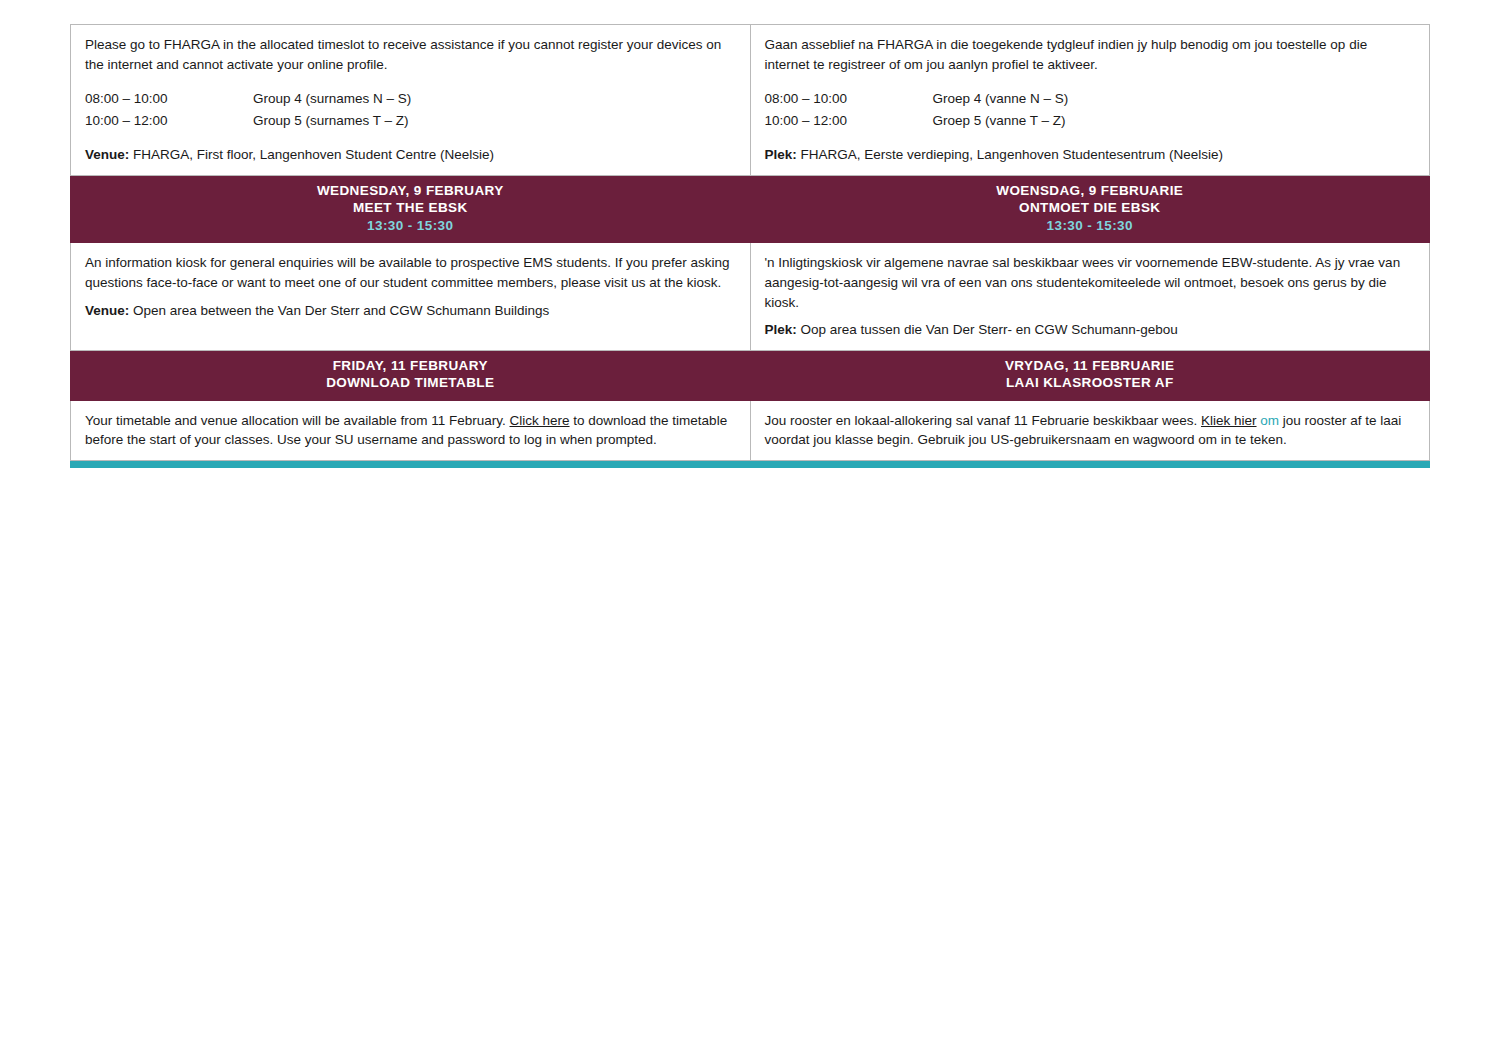| Please go to FHARGA in the allocated timeslot to receive assistance if you cannot register your devices on the internet and cannot activate your online profile. / 08:00 – 10:00 / Group 4 (surnames N – S) / / 10:00 – 12:00 / Group 5 (surnames T – Z) / Venue: FHARGA, First floor, Langenhoven Student Centre (Neelsie) | Gaan asseblief na FHARGA in die toegekende tydgleuf indien jy hulp benodig om jou toestelle op die internet te registreer of om jou aanlyn profiel te aktiveer. / 08:00 – 10:00 / Groep 4 (vanne N – S) / / 10:00 – 12:00 / Groep 5 (vanne T – Z) / Plek: FHARGA, Eerste verdieping, Langenhoven Studentesentrum (Neelsie) |
| WEDNESDAY, 9 FEBRUARY MEET THE EBSK 13:30 - 15:30 | WOENSDAG, 9 FEBRUARIE ONTMOET DIE EBSK 13:30 - 15:30 |
| An information kiosk for general enquiries will be available to prospective EMS students. If you prefer asking questions face-to-face or want to meet one of our student committee members, please visit us at the kiosk. Venue: Open area between the Van Der Sterr and CGW Schumann Buildings | 'n Inligtingskiosk vir algemene navrae sal beskikbaar wees vir voornemende EBW-studente. As jy vrae van aangesig-tot-aangesig wil vra of een van ons studentekomiteelede wil ontmoet, besoek ons gerus by die kiosk. Plek: Oop area tussen die Van Der Sterr- en CGW Schumann-gebou |
| FRIDAY, 11 FEBRUARY DOWNLOAD TIMETABLE | VRYDAG, 11 FEBRUARIE LAAI KLASROOSTER AF |
| Your timetable and venue allocation will be available from 11 February. Click here to download the timetable before the start of your classes. Use your SU username and password to log in when prompted. | Jou rooster en lokaal-allokering sal vanaf 11 Februarie beskikbaar wees. Kliek hier om jou rooster af te laai voordat jou klasse begin. Gebruik jou US-gebruikersnaam en wagwoord om in te teken. |